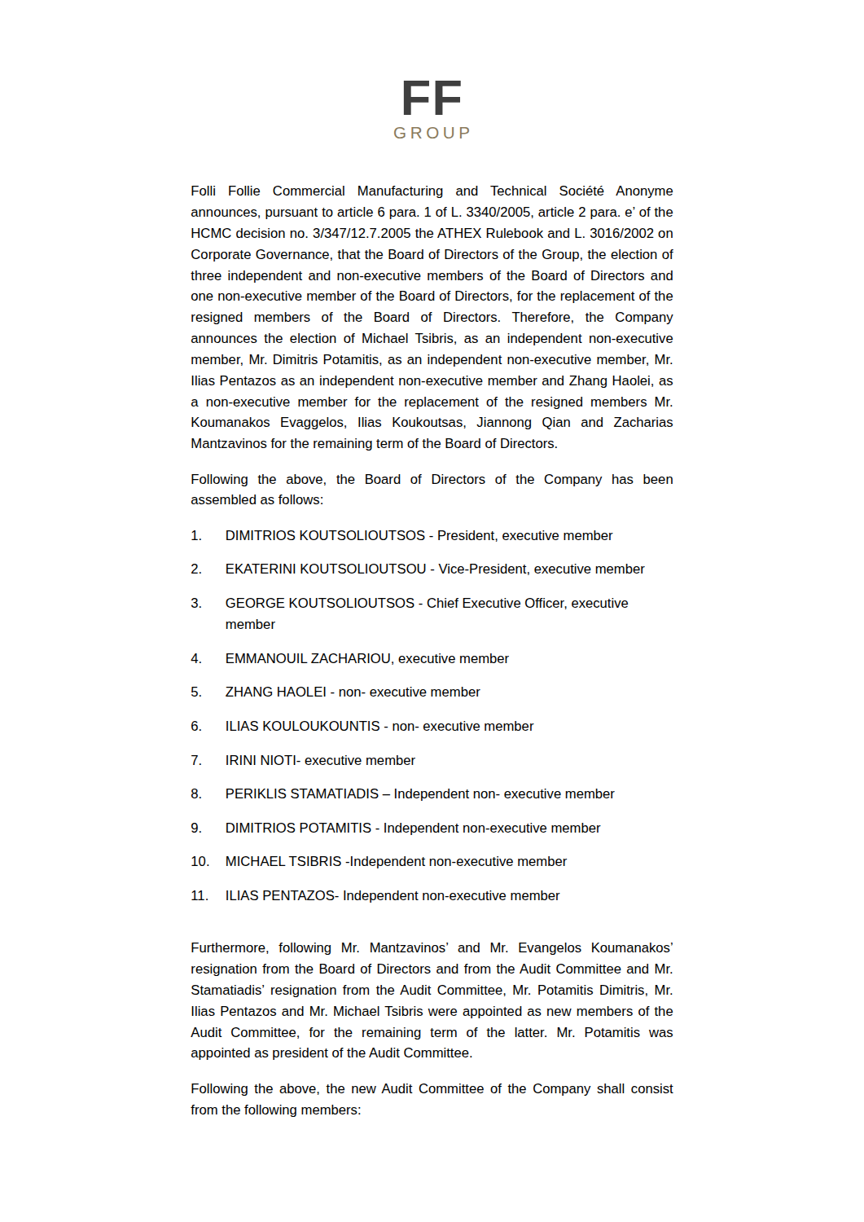FF GROUP
Folli Follie Commercial Manufacturing and Technical Société Anonyme announces, pursuant to article 6 para. 1 of L. 3340/2005, article 2 para. e’ of the HCMC decision no. 3/347/12.7.2005 the ATHEX Rulebook and L. 3016/2002 on Corporate Governance, that the Board of Directors of the Group, the election of three independent and non-executive members of the Board of Directors and one non-executive member of the Board of Directors, for the replacement of the resigned members of the Board of Directors. Therefore, the Company announces the election of Michael Tsibris, as an independent non-executive member, Mr. Dimitris Potamitis, as an independent non-executive member, Mr. Ilias Pentazos as an independent non-executive member and Zhang Haolei, as a non-executive member for the replacement of the resigned members Mr. Koumanakos Evaggelos, Ilias Koukoutsas, Jiannong Qian and Zacharias Mantzavinos for the remaining term of the Board of Directors.
Following the above, the Board of Directors of the Company has been assembled as follows:
DIMITRIOS KOUTSOLIOUTSOS - President, executive member
EKATERINI KOUTSOLIOUTSOU - Vice-President, executive member
GEORGE KOUTSOLIOUTSOS - Chief Executive Officer, executive member
EMMANOUIL ZACHARIOU, executive member
ZHANG HAOLEI - non- executive member
ILIAS KOULOUKOUNTIS - non- executive member
IRINI NIOTI- executive member
PERIKLIS STAMATIADIS – Independent non- executive member
DIMITRIOS POTAMITIS - Independent non-executive member
MICHAEL TSIBRIS -Independent non-executive member
ILIAS PENTAZOS- Independent non-executive member
Furthermore, following Mr. Mantzavinos’ and Mr. Evangelos Koumanakos’ resignation from the Board of Directors and from the Audit Committee and Mr. Stamatiadis’ resignation from the Audit Committee, Mr. Potamitis Dimitris, Mr. Ilias Pentazos and Mr. Michael Tsibris were appointed as new members of the Audit Committee, for the remaining term of the latter. Mr. Potamitis was appointed as president of the Audit Committee.
Following the above, the new Audit Committee of the Company shall consist from the following members: